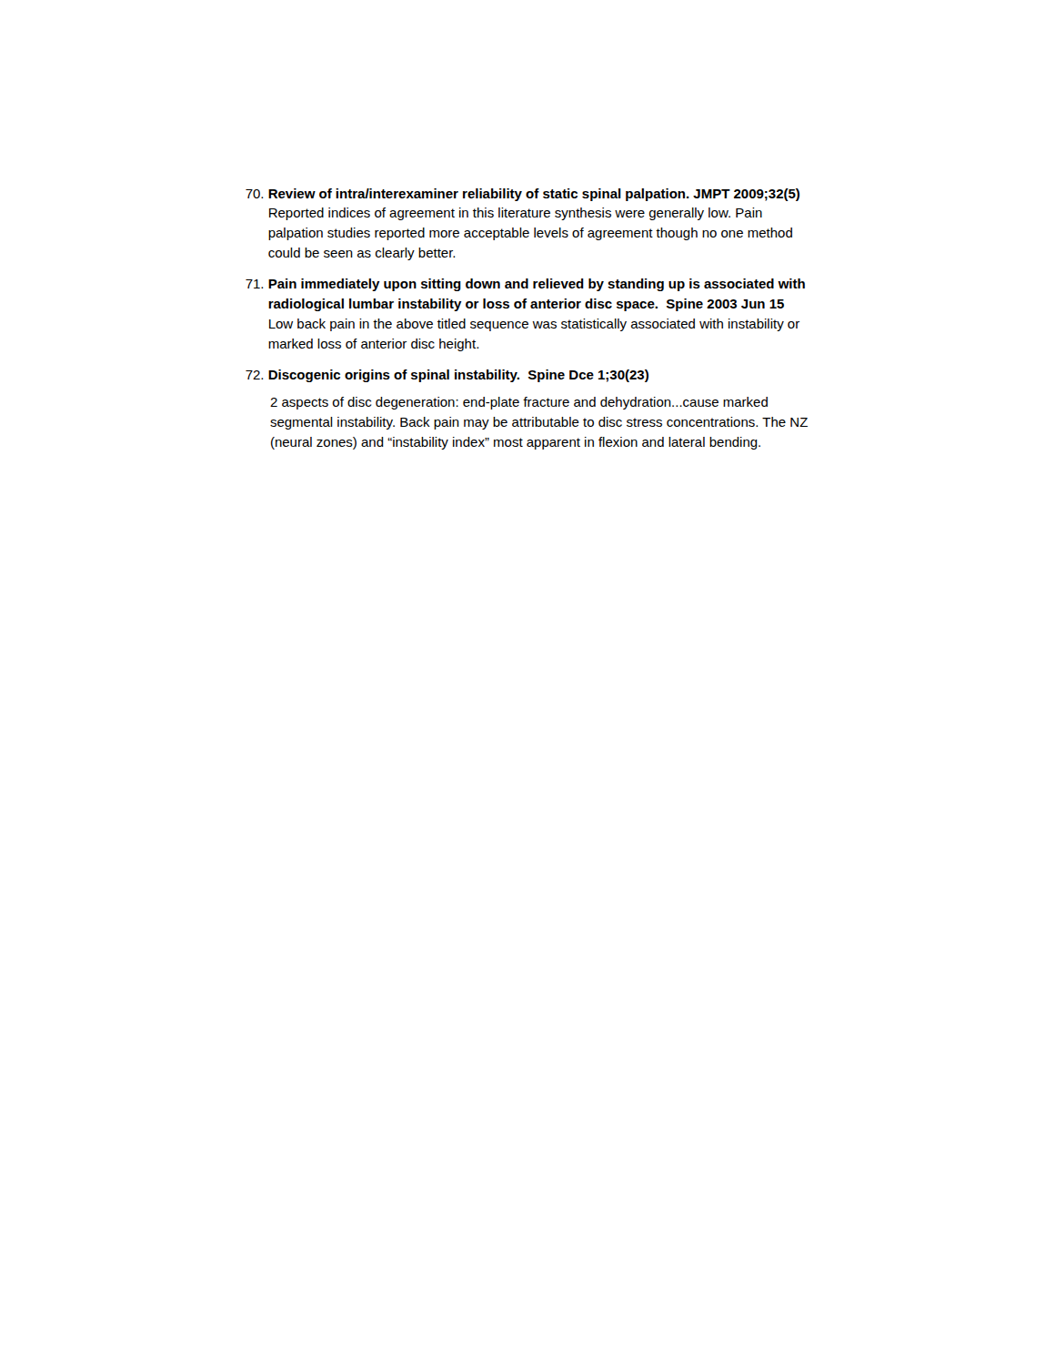Review of intra/interexaminer reliability of static spinal palpation. JMPT 2009;32(5)
Reported indices of agreement in this literature synthesis were generally low. Pain palpation studies reported more acceptable levels of agreement though no one method could be seen as clearly better.
Pain immediately upon sitting down and relieved by standing up is associated with radiological lumbar instability or loss of anterior disc space. Spine 2003 Jun 15 Low back pain in the above titled sequence was statistically associated with instability or marked loss of anterior disc height.
Discogenic origins of spinal instability. Spine Dce 1;30(23)
2 aspects of disc degeneration: end-plate fracture and dehydration...cause marked segmental instability. Back pain may be attributable to disc stress concentrations. The NZ (neural zones) and “instability index” most apparent in flexion and lateral bending.